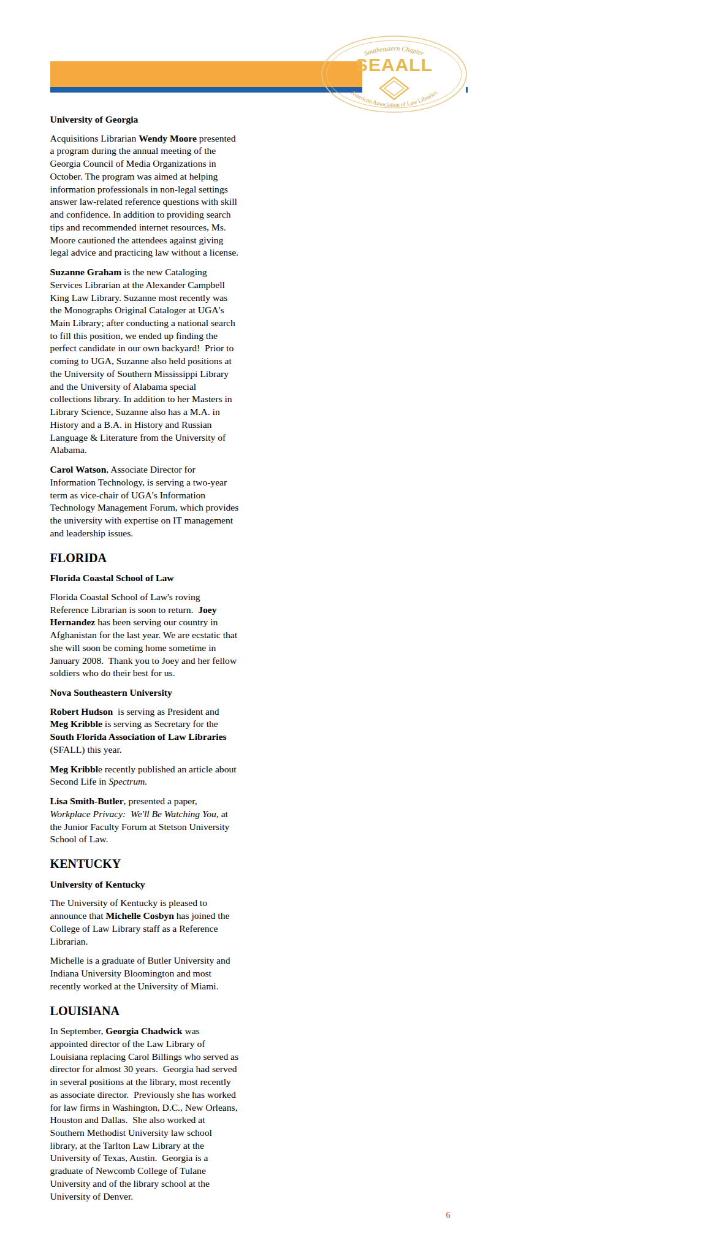Southeastern Chapter American Association of Law Libraries SEAALL
University of Georgia
Acquisitions Librarian Wendy Moore presented a program during the annual meeting of the Georgia Council of Media Organizations in October. The program was aimed at helping information professionals in non-legal settings answer law-related reference questions with skill and confidence. In addition to providing search tips and recommended internet resources, Ms. Moore cautioned the attendees against giving legal advice and practicing law without a license.
Suzanne Graham is the new Cataloging Services Librarian at the Alexander Campbell King Law Library. Suzanne most recently was the Monographs Original Cataloger at UGA's Main Library; after conducting a national search to fill this position, we ended up finding the perfect candidate in our own backyard! Prior to coming to UGA, Suzanne also held positions at the University of Southern Mississippi Library and the University of Alabama special collections library. In addition to her Masters in Library Science, Suzanne also has a M.A. in History and a B.A. in History and Russian Language & Literature from the University of Alabama.
Carol Watson, Associate Director for Information Technology, is serving a two-year term as vice-chair of UGA's Information Technology Management Forum, which provides the university with expertise on IT management and leadership issues.
FLORIDA
Florida Coastal School of Law
Florida Coastal School of Law's roving Reference Librarian is soon to return. Joey Hernandez has been serving our country in Afghanistan for the last year. We are ecstatic that she will soon be coming home sometime in January 2008. Thank you to Joey and her fellow soldiers who do their best for us.
Nova Southeastern University
Robert Hudson is serving as President and Meg Kribble is serving as Secretary for the South Florida Association of Law Libraries (SFALL) this year.
Meg Kribble recently published an article about Second Life in Spectrum.
Lisa Smith-Butler, presented a paper, Workplace Privacy: We'll Be Watching You, at the Junior Faculty Forum at Stetson University School of Law.
KENTUCKY
University of Kentucky
The University of Kentucky is pleased to announce that Michelle Cosbyn has joined the College of Law Library staff as a Reference Librarian.
Michelle is a graduate of Butler University and Indiana University Bloomington and most recently worked at the University of Miami.
LOUISIANA
In September, Georgia Chadwick was appointed director of the Law Library of Louisiana replacing Carol Billings who served as director for almost 30 years. Georgia had served in several positions at the library, most recently as associate director. Previously she has worked for law firms in Washington, D.C., New Orleans, Houston and Dallas. She also worked at Southern Methodist University law school library, at the Tarlton Law Library at the University of Texas, Austin. Georgia is a graduate of Newcomb College of Tulane University and of the library school at the University of Denver.
6